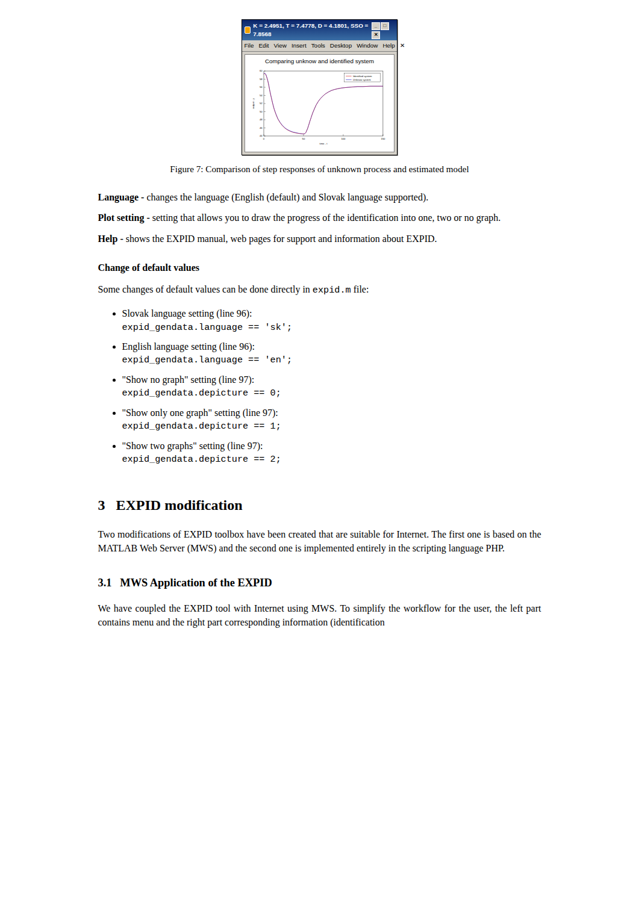K = 2.4951, T = 7.4778, D = 4.1801, SSO = 7.8568 _□✕
File Edit View Insert Tools Desktop Window Help ✕
Comparing unknow and identified system
60 58 56 54 52 50 48 46 44 0 50 100 150 time - t output - y Identified system Unknow system
Figure 7: Comparison of step responses of unknown process and estimated model
Language - changes the language (English (default) and Slovak language supported).
Plot setting - setting that allows you to draw the progress of the identification into one, two or no graph.
Help - shows the EXPID manual, web pages for support and information about EXPID.
Change of default values
Some changes of default values can be done directly in expid.m file:
Slovak language setting (line 96):
expid_gendata.language == 'sk';
English language setting (line 96):
expid_gendata.language == 'en';
"Show no graph" setting (line 97):
expid_gendata.depicture == 0;
"Show only one graph" setting (line 97):
expid_gendata.depicture == 1;
"Show two graphs" setting (line 97):
expid_gendata.depicture == 2;
3 EXPID modification
Two modifications of EXPID toolbox have been created that are suitable for Internet. The first one is based on the MATLAB Web Server (MWS) and the second one is implemented entirely in the scripting language PHP.
3.1 MWS Application of the EXPID
We have coupled the EXPID tool with Internet using MWS. To simplify the workflow for the user, the left part contains menu and the right part corresponding information (identification